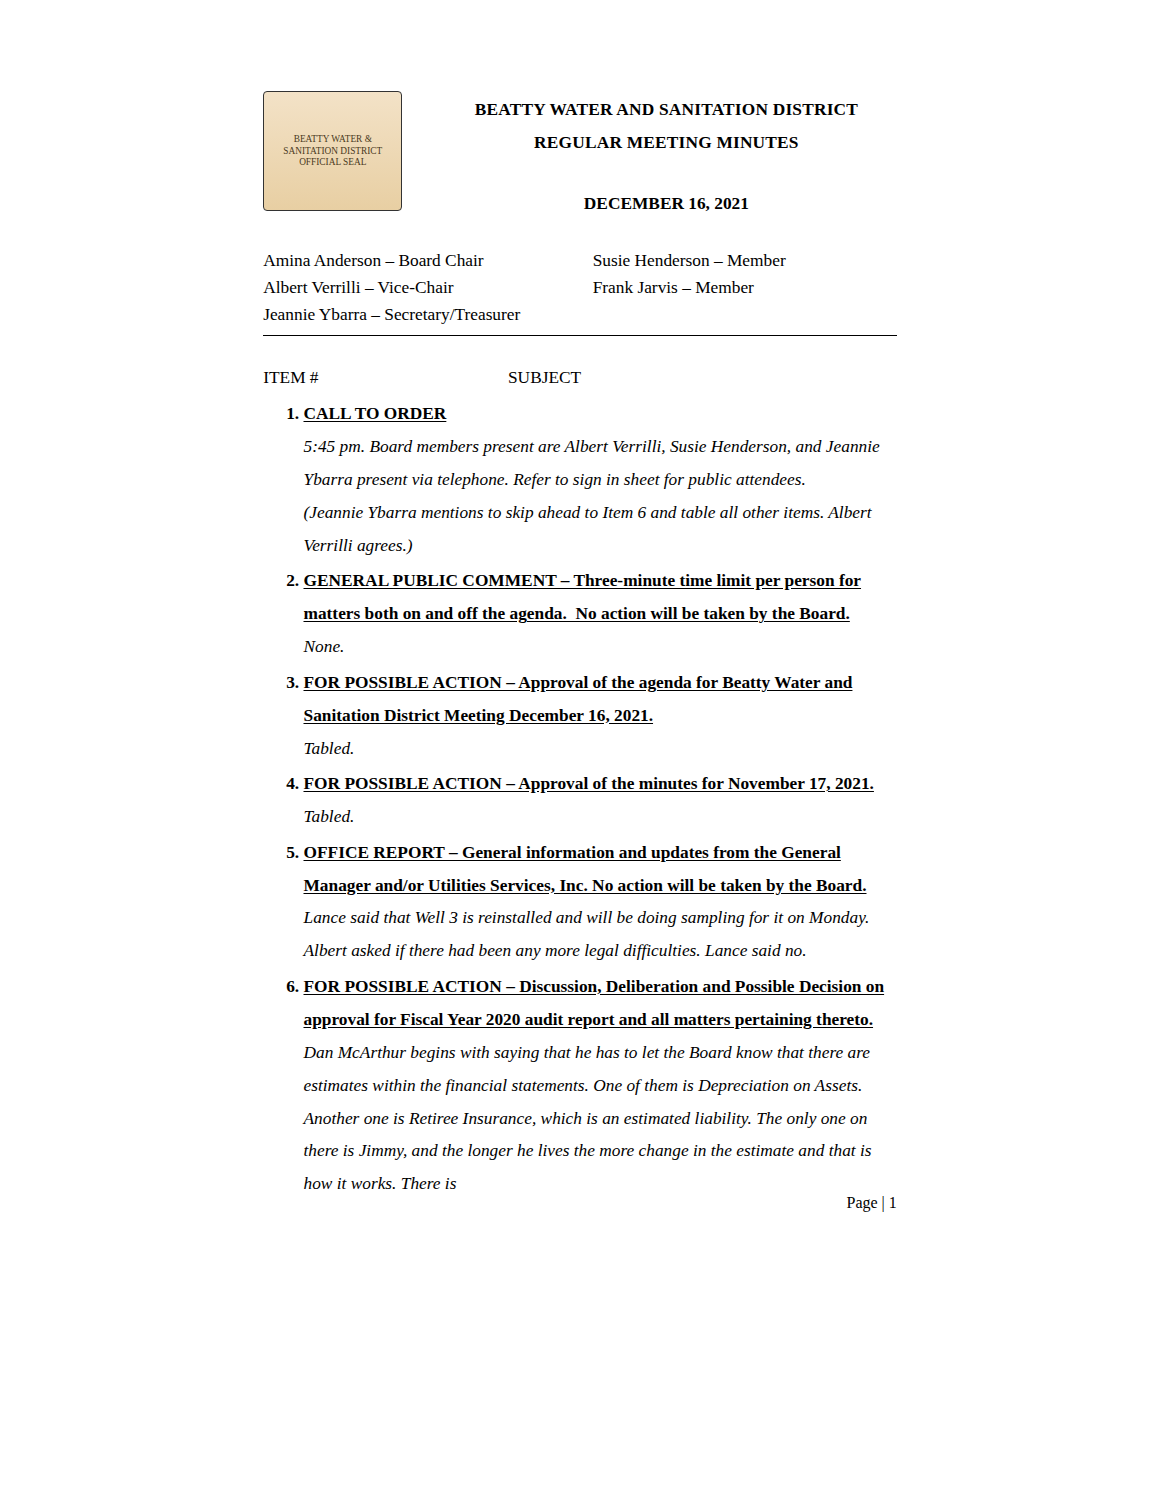BEATTY WATER & SANITATION DISTRICT
OFFICIAL SEAL
BEATTY WATER AND SANITATION DISTRICT
REGULAR MEETING MINUTES
DECEMBER 16, 2021
| Amina Anderson – Board Chair | Susie Henderson – Member |
| Albert Verrilli – Vice-Chair | Frank Jarvis – Member |
| Jeannie Ybarra – Secretary/Treasurer | |
ITEM # SUBJECT
CALL TO ORDER
5:45 pm. Board members present are Albert Verrilli, Susie Henderson, and Jeannie Ybarra present via telephone. Refer to sign in sheet for public attendees.
(Jeannie Ybarra mentions to skip ahead to Item 6 and table all other items. Albert Verrilli agrees.)
GENERAL PUBLIC COMMENT – Three-minute time limit per person for matters both on and off the agenda. No action will be taken by the Board.
None.
FOR POSSIBLE ACTION – Approval of the agenda for Beatty Water and Sanitation District Meeting December 16, 2021.
Tabled.
FOR POSSIBLE ACTION – Approval of the minutes for November 17, 2021.
Tabled.
OFFICE REPORT – General information and updates from the General Manager and/or Utilities Services, Inc. No action will be taken by the Board.
Lance said that Well 3 is reinstalled and will be doing sampling for it on Monday. Albert asked if there had been any more legal difficulties. Lance said no.
FOR POSSIBLE ACTION – Discussion, Deliberation and Possible Decision on approval for Fiscal Year 2020 audit report and all matters pertaining thereto.
Dan McArthur begins with saying that he has to let the Board know that there are estimates within the financial statements. One of them is Depreciation on Assets. Another one is Retiree Insurance, which is an estimated liability. The only one on there is Jimmy, and the longer he lives the more change in the estimate and that is how it works. There is
Page | 1